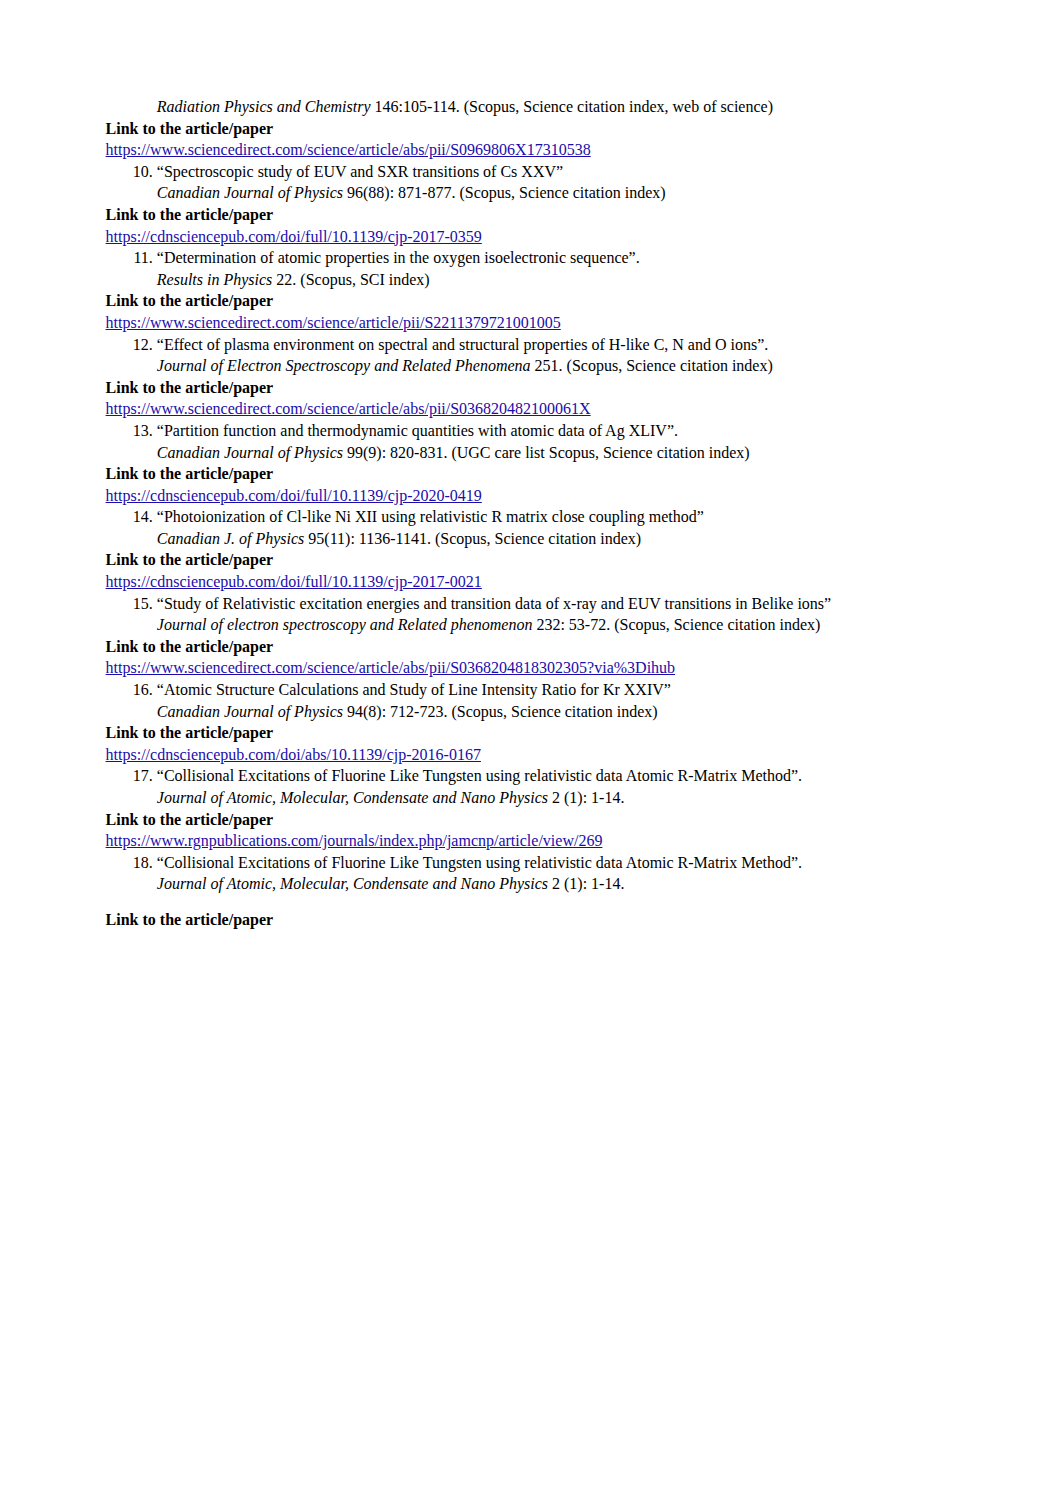Radiation Physics and Chemistry 146:105-114. (Scopus, Science citation index, web of science)
Link to the article/paper
https://www.sciencedirect.com/science/article/abs/pii/S0969806X17310538
“Spectroscopic study of EUV and SXR transitions of Cs XXV” Canadian Journal of Physics 96(88): 871-877. (Scopus, Science citation index)
Link to the article/paper
https://cdnsciencepub.com/doi/full/10.1139/cjp-2017-0359
“Determination of atomic properties in the oxygen isoelectronic sequence”. Results in Physics 22. (Scopus, SCI index)
Link to the article/paper
https://www.sciencedirect.com/science/article/pii/S2211379721001005
“Effect of plasma environment on spectral and structural properties of H-like C, N and O ions”. Journal of Electron Spectroscopy and Related Phenomena 251. (Scopus, Science citation index)
Link to the article/paper
https://www.sciencedirect.com/science/article/abs/pii/S036820482100061X
“Partition function and thermodynamic quantities with atomic data of Ag XLIV”. Canadian Journal of Physics 99(9): 820-831. (UGC care list Scopus, Science citation index)
Link to the article/paper
https://cdnsciencepub.com/doi/full/10.1139/cjp-2020-0419
“Photoionization of Cl-like Ni XII using relativistic R matrix close coupling method” Canadian J. of Physics 95(11): 1136-1141. (Scopus, Science citation index)
Link to the article/paper
https://cdnsciencepub.com/doi/full/10.1139/cjp-2017-0021
“Study of Relativistic excitation energies and transition data of x-ray and EUV transitions in Belike ions” Journal of electron spectroscopy and Related phenomenon 232: 53-72. (Scopus, Science citation index)
Link to the article/paper
https://www.sciencedirect.com/science/article/abs/pii/S0368204818302305?via%3Dihub
“Atomic Structure Calculations and Study of Line Intensity Ratio for Kr XXIV” Canadian Journal of Physics 94(8): 712-723. (Scopus, Science citation index)
Link to the article/paper
https://cdnsciencepub.com/doi/abs/10.1139/cjp-2016-0167
“Collisional Excitations of Fluorine Like Tungsten using relativistic data Atomic R-Matrix Method”. Journal of Atomic, Molecular, Condensate and Nano Physics 2 (1): 1-14.
Link to the article/paper
https://www.rgnpublications.com/journals/index.php/jamcnp/article/view/269
“Collisional Excitations of Fluorine Like Tungsten using relativistic data Atomic R-Matrix Method”. Journal of Atomic, Molecular, Condensate and Nano Physics 2 (1): 1-14.
Link to the article/paper